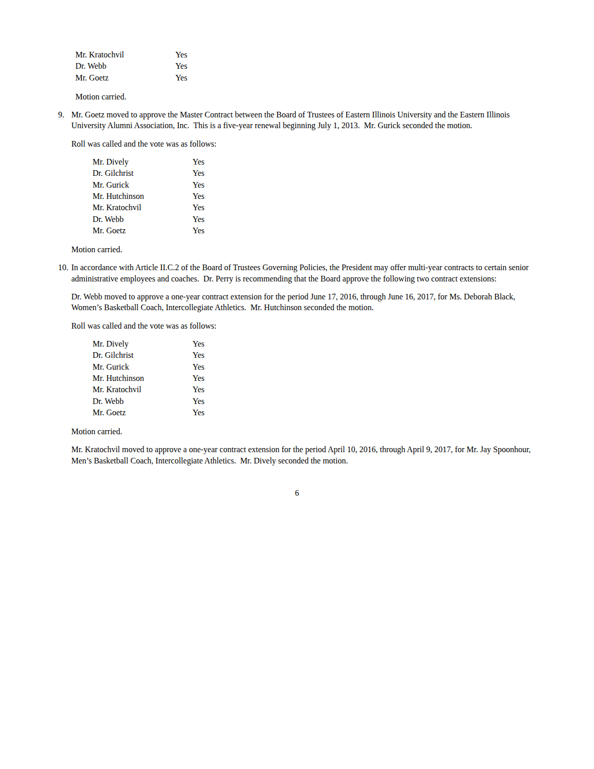| Mr. Kratochvil | Yes |
| Dr. Webb | Yes |
| Mr. Goetz | Yes |
Motion carried.
9.
Mr. Goetz moved to approve the Master Contract between the Board of Trustees of Eastern Illinois University and the Eastern Illinois University Alumni Association, Inc. This is a five-year renewal beginning July 1, 2013. Mr. Gurick seconded the motion.
Roll was called and the vote was as follows:
| Mr. Dively | Yes |
| Dr. Gilchrist | Yes |
| Mr. Gurick | Yes |
| Mr. Hutchinson | Yes |
| Mr. Kratochvil | Yes |
| Dr. Webb | Yes |
| Mr. Goetz | Yes |
Motion carried.
10.
In accordance with Article II.C.2 of the Board of Trustees Governing Policies, the President may offer multi-year contracts to certain senior administrative employees and coaches. Dr. Perry is recommending that the Board approve the following two contract extensions:
Dr. Webb moved to approve a one-year contract extension for the period June 17, 2016, through June 16, 2017, for Ms. Deborah Black, Women’s Basketball Coach, Intercollegiate Athletics. Mr. Hutchinson seconded the motion.
Roll was called and the vote was as follows:
| Mr. Dively | Yes |
| Dr. Gilchrist | Yes |
| Mr. Gurick | Yes |
| Mr. Hutchinson | Yes |
| Mr. Kratochvil | Yes |
| Dr. Webb | Yes |
| Mr. Goetz | Yes |
Motion carried.
Mr. Kratochvil moved to approve a one-year contract extension for the period April 10, 2016, through April 9, 2017, for Mr. Jay Spoonhour, Men’s Basketball Coach, Intercollegiate Athletics. Mr. Dively seconded the motion.
6